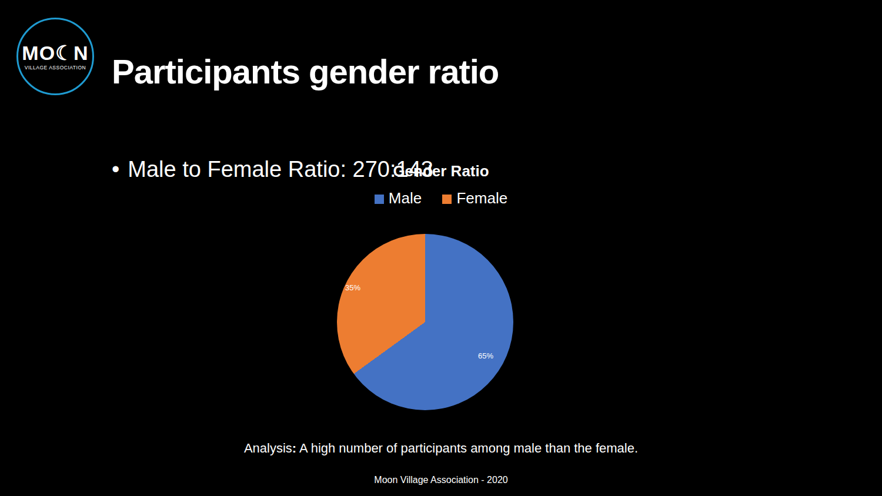MO☾N
VILLAGE ASSOCIATION
Participants gender ratio
Male to Female Ratio: 270:143
Gender Ratio
Male Female
35%
65%
Analysis: A high number of participants among male than the female.
Moon Village Association - 2020